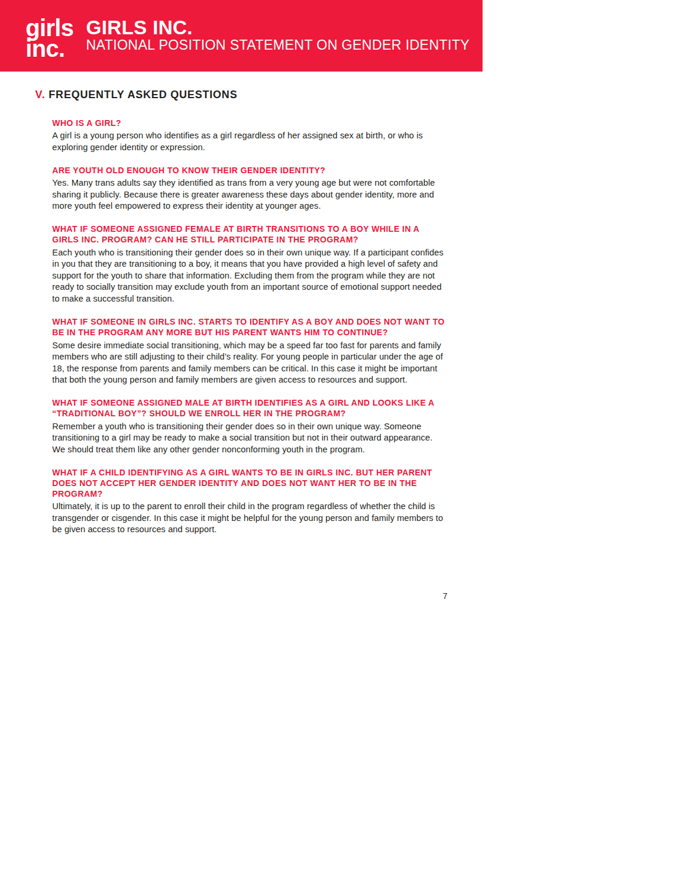girls inc.
GIRLS INC.
NATIONAL POSITION STATEMENT ON GENDER IDENTITY
V. FREQUENTLY ASKED QUESTIONS
Who is a girl?
A girl is a young person who identifies as a girl regardless of her assigned sex at birth, or who is exploring gender identity or expression.
Are youth old enough to know their gender identity?
Yes. Many trans adults say they identified as trans from a very young age but were not comfortable sharing it publicly. Because there is greater awareness these days about gender identity, more and more youth feel empowered to express their identity at younger ages.
What if someone assigned female at birth transitions to a boy while in a Girls Inc. program? Can he still participate in the program?
Each youth who is transitioning their gender does so in their own unique way. If a participant confides in you that they are transitioning to a boy, it means that you have provided a high level of safety and support for the youth to share that information. Excluding them from the program while they are not ready to socially transition may exclude youth from an important source of emotional support needed to make a successful transition.
What if someone in Girls Inc. starts to identify as a boy and does not want to be in the program any more but his parent wants him to continue?
Some desire immediate social transitioning, which may be a speed far too fast for parents and family members who are still adjusting to their child’s reality. For young people in particular under the age of 18, the response from parents and family members can be critical. In this case it might be important that both the young person and family members are given access to resources and support.
What if someone assigned male at birth identifies as a girl and looks like a “traditional boy”? Should we enroll her in the program?
Remember a youth who is transitioning their gender does so in their own unique way. Someone transitioning to a girl may be ready to make a social transition but not in their outward appearance. We should treat them like any other gender nonconforming youth in the program.
What if a child identifying as a girl wants to be in Girls Inc. but her parent does not accept her gender identity and does not want her to be in the program?
Ultimately, it is up to the parent to enroll their child in the program regardless of whether the child is transgender or cisgender. In this case it might be helpful for the young person and family members to be given access to resources and support.
7